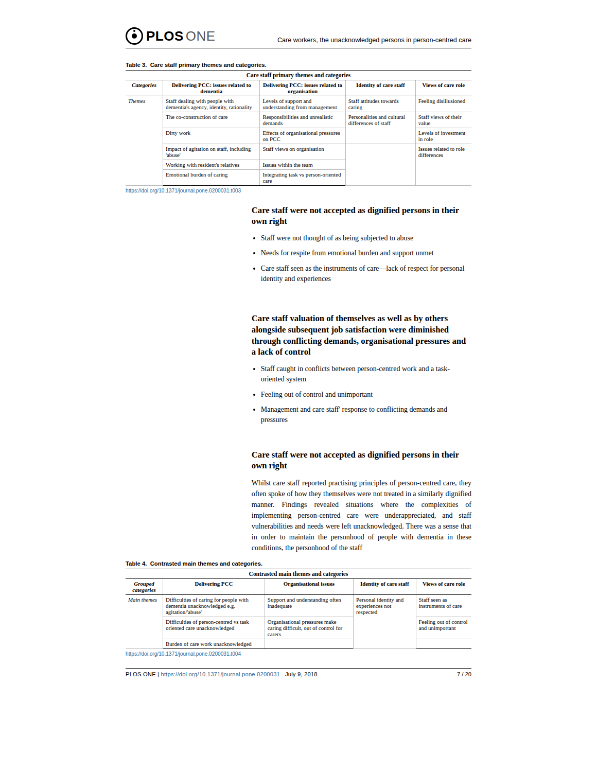PLOSONE
Care workers, the unacknowledged persons in person-centred care
Table 3. Care staff primary themes and categories.
Care staff primary themes and categories
| Categories | Delivering PCC: issues related to dementia | Delivering PCC: issues related to organisation | Identity of care staff | Views of care role |
| --- | --- | --- | --- | --- |
| Themes | Staff dealing with people with dementia's agency, identity, rationality | Levels of support and understanding from management | Staff attitudes towards caring | Feeling disillusioned |
| The co-construction of care | Responsibilities and unrealistic demands | Personalities and cultural differences of staff | Staff views of their value |
| Dirty work | Effects of organisational pressures on PCC | Levels of investment in role |
| Impact of agitation on staff, including 'abuse' | Staff views on organisation | | Issues related to role differences |
| Working with resident's relatives | Issues within the team |
| Emotional burden of caring | Integrating task vs person-oriented care |
https://doi.org/10.1371/journal.pone.0200031.t003
Care staff were not accepted as dignified persons in their own right
Staff were not thought of as being subjected to abuse
Needs for respite from emotional burden and support unmet
Care staff seen as the instruments of care—lack of respect for personal identity and experiences
Care staff valuation of themselves as well as by others alongside subsequent job satisfaction were diminished through conflicting demands, organisational pressures and a lack of control
Staff caught in conflicts between person-centred work and a task-oriented system
Feeling out of control and unimportant
Management and care staff' response to conflicting demands and pressures
Care staff were not accepted as dignified persons in their own right
Whilst care staff reported practising principles of person-centred care, they often spoke of how they themselves were not treated in a similarly dignified manner. Findings revealed situations where the complexities of implementing person-centred care were underappreciated, and staff vulnerabilities and needs were left unacknowledged. There was a sense that in order to maintain the personhood of people with dementia in these conditions, the personhood of the staff
Table 4. Contrasted main themes and categories.
Contrasted main themes and categories
| Grouped categories | Delivering PCC | Organisational issues | Identity of care staff | Views of care role |
| --- | --- | --- | --- | --- |
| Main themes | Difficulties of caring for people with dementia unacknowledged e.g. agitation/'abuse' | Support and understanding often inadequate | Personal identity and experiences not respected | Staff seen as instruments of care |
| Difficulties of person-centred vs task oriented care unacknowledged | Organisational pressures make caring difficult, out of control for carers | Feeling out of control and unimportant |
| Burden of care work unacknowledged | | |
https://doi.org/10.1371/journal.pone.0200031.t004
PLOS ONE | https://doi.org/10.1371/journal.pone.0200031 July 9, 2018
7 / 20